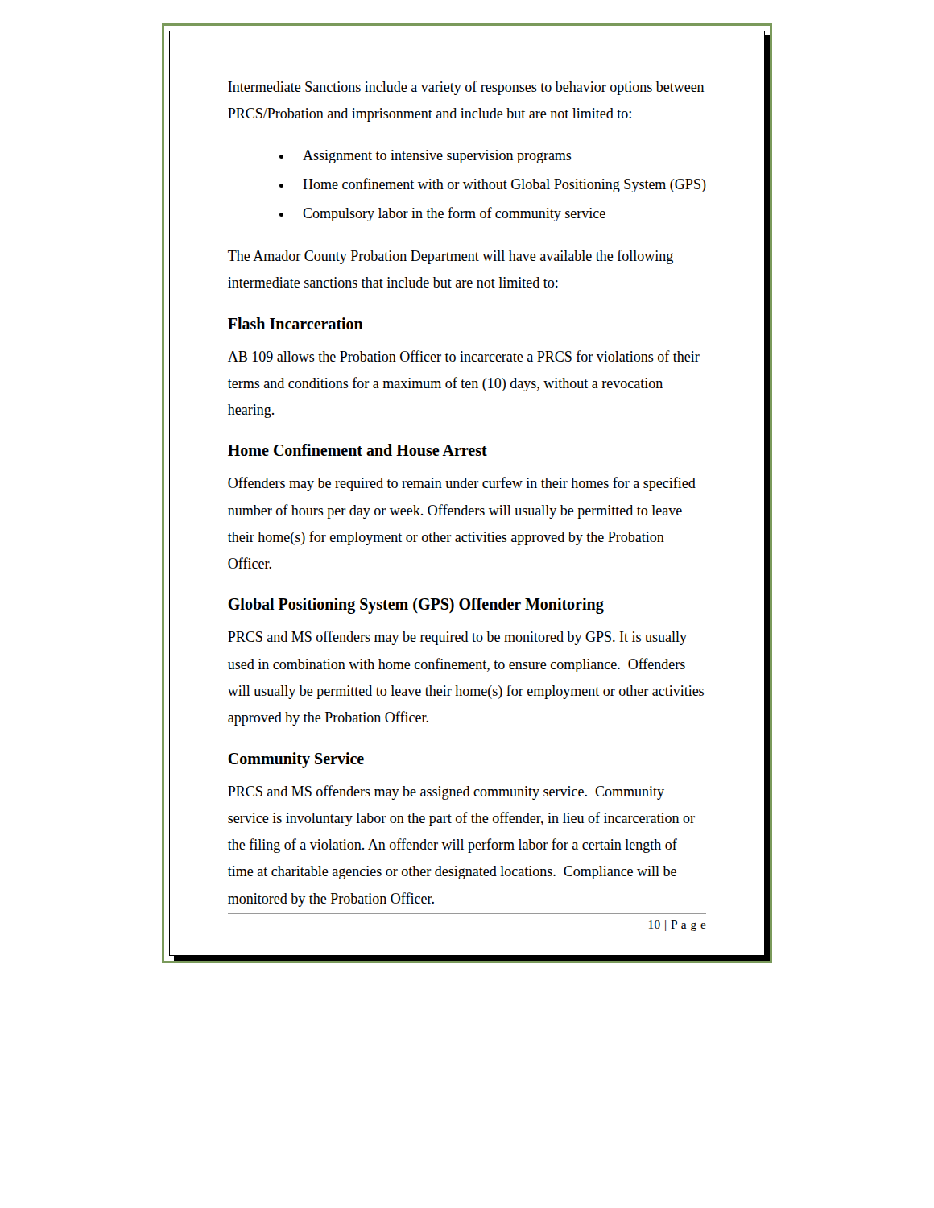Intermediate Sanctions include a variety of responses to behavior options between PRCS/Probation and imprisonment and include but are not limited to:
Assignment to intensive supervision programs
Home confinement with or without Global Positioning System (GPS)
Compulsory labor in the form of community service
The Amador County Probation Department will have available the following intermediate sanctions that include but are not limited to:
Flash Incarceration
AB 109 allows the Probation Officer to incarcerate a PRCS for violations of their terms and conditions for a maximum of ten (10) days, without a revocation hearing.
Home Confinement and House Arrest
Offenders may be required to remain under curfew in their homes for a specified number of hours per day or week. Offenders will usually be permitted to leave their home(s) for employment or other activities approved by the Probation Officer.
Global Positioning System (GPS) Offender Monitoring
PRCS and MS offenders may be required to be monitored by GPS. It is usually used in combination with home confinement, to ensure compliance. Offenders will usually be permitted to leave their home(s) for employment or other activities approved by the Probation Officer.
Community Service
PRCS and MS offenders may be assigned community service. Community service is involuntary labor on the part of the offender, in lieu of incarceration or the filing of a violation. An offender will perform labor for a certain length of time at charitable agencies or other designated locations. Compliance will be monitored by the Probation Officer.
10 | P a g e